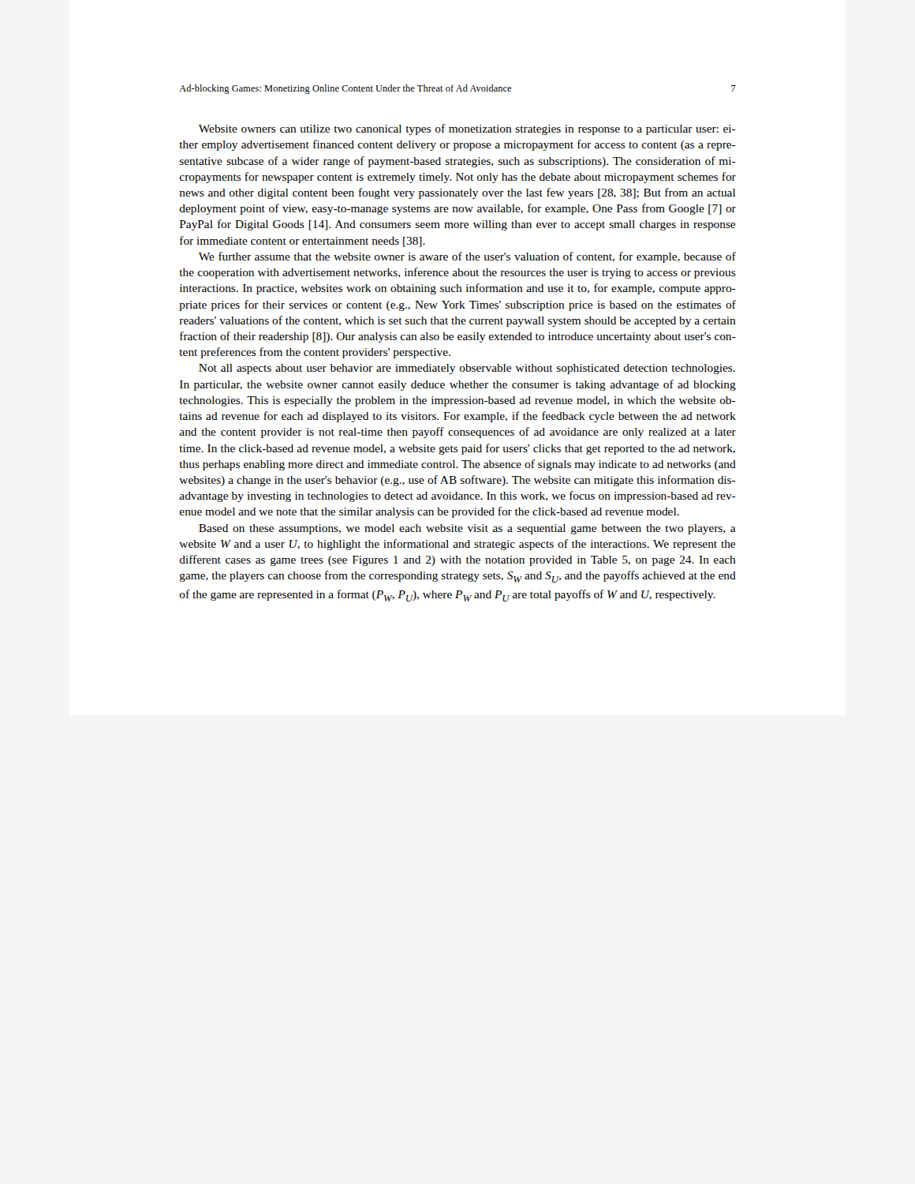Ad-blocking Games: Monetizing Online Content Under the Threat of Ad Avoidance 7
Website owners can utilize two canonical types of monetization strategies in response to a particular user: either employ advertisement financed content delivery or propose a micropayment for access to content (as a representative subcase of a wider range of payment-based strategies, such as subscriptions). The consideration of micropayments for newspaper content is extremely timely. Not only has the debate about micropayment schemes for news and other digital content been fought very passionately over the last few years [28, 38]; But from an actual deployment point of view, easy-to-manage systems are now available, for example, One Pass from Google [7] or PayPal for Digital Goods [14]. And consumers seem more willing than ever to accept small charges in response for immediate content or entertainment needs [38].
We further assume that the website owner is aware of the user's valuation of content, for example, because of the cooperation with advertisement networks, inference about the resources the user is trying to access or previous interactions. In practice, websites work on obtaining such information and use it to, for example, compute appropriate prices for their services or content (e.g., New York Times' subscription price is based on the estimates of readers' valuations of the content, which is set such that the current paywall system should be accepted by a certain fraction of their readership [8]). Our analysis can also be easily extended to introduce uncertainty about user's content preferences from the content providers' perspective.
Not all aspects about user behavior are immediately observable without sophisticated detection technologies. In particular, the website owner cannot easily deduce whether the consumer is taking advantage of ad blocking technologies. This is especially the problem in the impression-based ad revenue model, in which the website obtains ad revenue for each ad displayed to its visitors. For example, if the feedback cycle between the ad network and the content provider is not real-time then payoff consequences of ad avoidance are only realized at a later time. In the click-based ad revenue model, a website gets paid for users' clicks that get reported to the ad network, thus perhaps enabling more direct and immediate control. The absence of signals may indicate to ad networks (and websites) a change in the user's behavior (e.g., use of AB software). The website can mitigate this information disadvantage by investing in technologies to detect ad avoidance. In this work, we focus on impression-based ad revenue model and we note that the similar analysis can be provided for the click-based ad revenue model.
Based on these assumptions, we model each website visit as a sequential game between the two players, a website W and a user U, to highlight the informational and strategic aspects of the interactions. We represent the different cases as game trees (see Figures 1 and 2) with the notation provided in Table 5, on page 24. In each game, the players can choose from the corresponding strategy sets, SW and SU, and the payoffs achieved at the end of the game are represented in a format (PW, PU), where PW and PU are total payoffs of W and U, respectively.